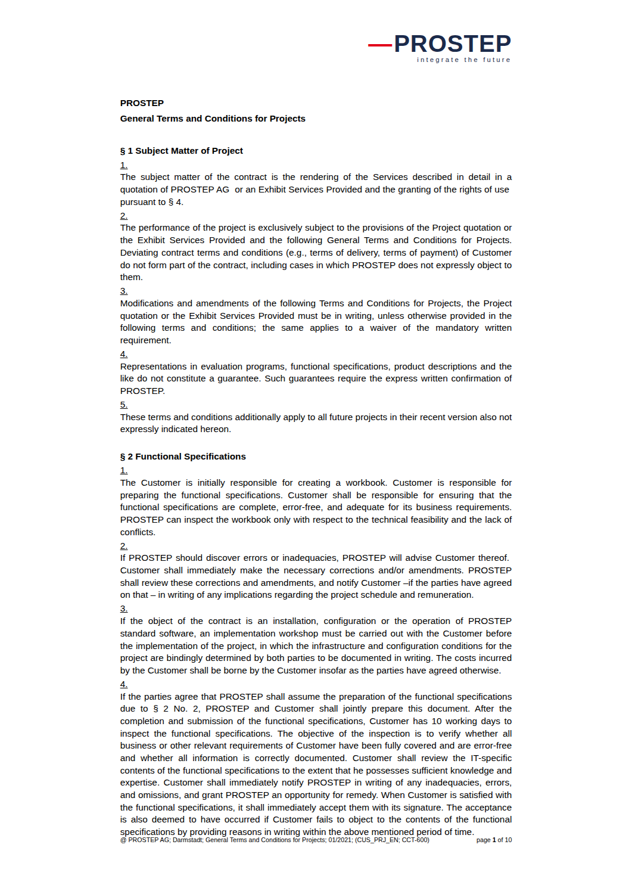—PROSTEP
integrate the future
PROSTEP
General Terms and Conditions for Projects
§ 1 Subject Matter of Project
1.
The subject matter of the contract is the rendering of the Services described in detail in a quotation of PROSTEP AG or an Exhibit Services Provided and the granting of the rights of use pursuant to § 4.
2.
The performance of the project is exclusively subject to the provisions of the Project quotation or the Exhibit Services Provided and the following General Terms and Conditions for Projects. Deviating contract terms and conditions (e.g., terms of delivery, terms of payment) of Customer do not form part of the contract, including cases in which PROSTEP does not expressly object to them.
3.
Modifications and amendments of the following Terms and Conditions for Projects, the Project quotation or the Exhibit Services Provided must be in writing, unless otherwise provided in the following terms and conditions; the same applies to a waiver of the mandatory written requirement.
4.
Representations in evaluation programs, functional specifications, product descriptions and the like do not constitute a guarantee. Such guarantees require the express written confirmation of PROSTEP.
5.
These terms and conditions additionally apply to all future projects in their recent version also not expressly indicated hereon.
§ 2 Functional Specifications
1.
The Customer is initially responsible for creating a workbook. Customer is responsible for preparing the functional specifications. Customer shall be responsible for ensuring that the functional specifications are complete, error-free, and adequate for its business requirements. PROSTEP can inspect the workbook only with respect to the technical feasibility and the lack of conflicts.
2.
If PROSTEP should discover errors or inadequacies, PROSTEP will advise Customer thereof. Customer shall immediately make the necessary corrections and/or amendments. PROSTEP shall review these corrections and amendments, and notify Customer –if the parties have agreed on that – in writing of any implications regarding the project schedule and remuneration.
3.
If the object of the contract is an installation, configuration or the operation of PROSTEP standard software, an implementation workshop must be carried out with the Customer before the implementation of the project, in which the infrastructure and configuration conditions for the project are bindingly determined by both parties to be documented in writing. The costs incurred by the Customer shall be borne by the Customer insofar as the parties have agreed otherwise.
4.
If the parties agree that PROSTEP shall assume the preparation of the functional specifications due to § 2 No. 2, PROSTEP and Customer shall jointly prepare this document. After the completion and submission of the functional specifications, Customer has 10 working days to inspect the functional specifications. The objective of the inspection is to verify whether all business or other relevant requirements of Customer have been fully covered and are error-free and whether all information is correctly documented. Customer shall review the IT-specific contents of the functional specifications to the extent that he possesses sufficient knowledge and expertise. Customer shall immediately notify PROSTEP in writing of any inadequacies, errors, and omissions, and grant PROSTEP an opportunity for remedy. When Customer is satisfied with the functional specifications, it shall immediately accept them with its signature. The acceptance is also deemed to have occurred if Customer fails to object to the contents of the functional specifications by providing reasons in writing within the above mentioned period of time.
@ PROSTEP AG; Darmstadt; General Terms and Conditions for Projects; 01/2021; (CUS_PRJ_EN; CCT-600)
page 1 of 10